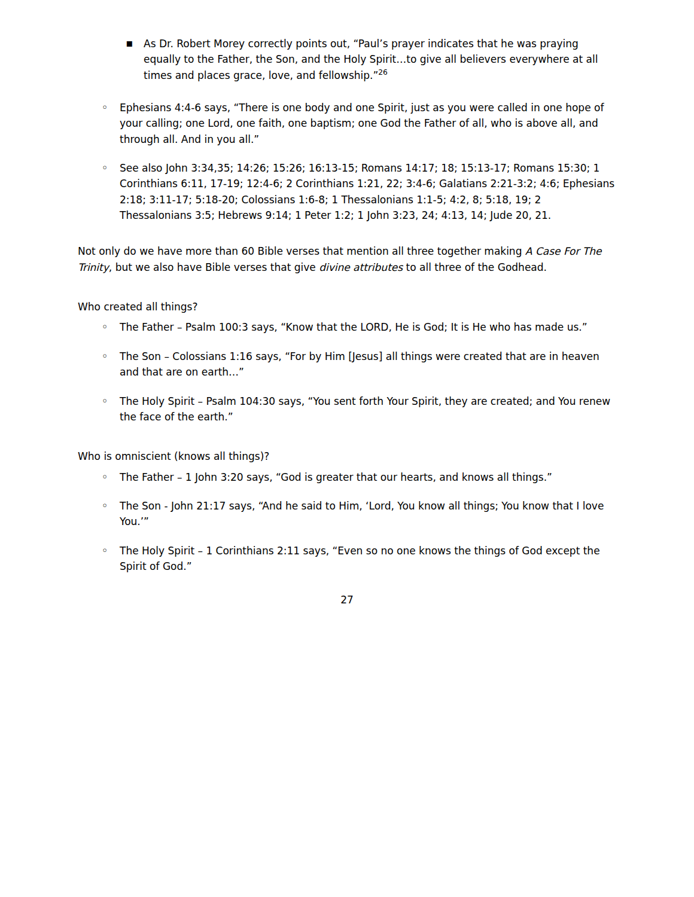As Dr. Robert Morey correctly points out, “Paul’s prayer indicates that he was praying equally to the Father, the Son, and the Holy Spirit…to give all believers everywhere at all times and places grace, love, and fellowship.”26
Ephesians 4:4-6 says, “There is one body and one Spirit, just as you were called in one hope of your calling; one Lord, one faith, one baptism; one God the Father of all, who is above all, and through all. And in you all.”
See also John 3:34,35; 14:26; 15:26; 16:13-15; Romans 14:17; 18; 15:13-17; Romans 15:30; 1 Corinthians 6:11, 17-19; 12:4-6; 2 Corinthians 1:21, 22; 3:4-6; Galatians 2:21-3:2; 4:6; Ephesians 2:18; 3:11-17; 5:18-20; Colossians 1:6-8; 1 Thessalonians 1:1-5; 4:2, 8; 5:18, 19; 2 Thessalonians 3:5; Hebrews 9:14; 1 Peter 1:2; 1 John 3:23, 24; 4:13, 14; Jude 20, 21.
Not only do we have more than 60 Bible verses that mention all three together making A Case For The Trinity, but we also have Bible verses that give divine attributes to all three of the Godhead.
Who created all things?
The Father – Psalm 100:3 says, “Know that the LORD, He is God; It is He who has made us.”
The Son – Colossians 1:16 says, “For by Him [Jesus] all things were created that are in heaven and that are on earth…”
The Holy Spirit – Psalm 104:30 says, “You sent forth Your Spirit, they are created; and You renew the face of the earth.”
Who is omniscient (knows all things)?
The Father – 1 John 3:20 says, “God is greater that our hearts, and knows all things.”
The Son - John 21:17 says, “And he said to Him, ‘Lord, You know all things; You know that I love You.’”
The Holy Spirit – 1 Corinthians 2:11 says, “Even so no one knows the things of God except the Spirit of God.”
27